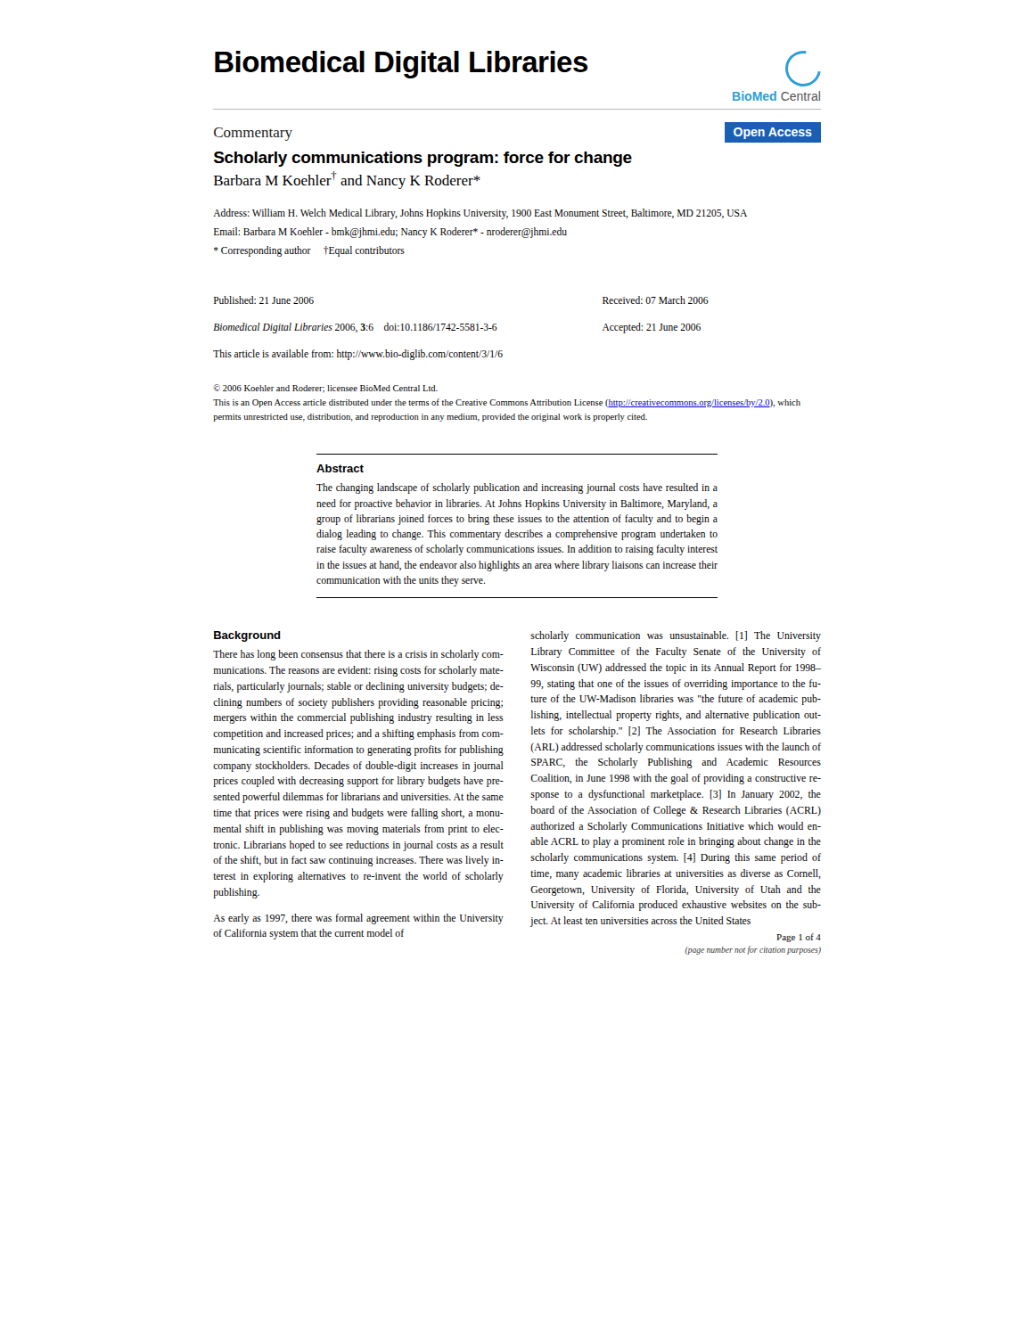Biomedical Digital Libraries
BioMed Central
Commentary
Open Access
Scholarly communications program: force for change
Barbara M Koehler† and Nancy K Roderer*
Address: William H. Welch Medical Library, Johns Hopkins University, 1900 East Monument Street, Baltimore, MD 21205, USA
Email: Barbara M Koehler - bmk@jhmi.edu; Nancy K Roderer* - nroderer@jhmi.edu
* Corresponding author †Equal contributors
Published: 21 June 2006
Biomedical Digital Libraries 2006, 3:6 doi:10.1186/1742-5581-3-6
This article is available from: http://www.bio-diglib.com/content/3/1/6
Received: 07 March 2006
Accepted: 21 June 2006
© 2006 Koehler and Roderer; licensee BioMed Central Ltd.
This is an Open Access article distributed under the terms of the Creative Commons Attribution License (http://creativecommons.org/licenses/by/2.0), which permits unrestricted use, distribution, and reproduction in any medium, provided the original work is properly cited.
Abstract
The changing landscape of scholarly publication and increasing journal costs have resulted in a need for proactive behavior in libraries. At Johns Hopkins University in Baltimore, Maryland, a group of librarians joined forces to bring these issues to the attention of faculty and to begin a dialog leading to change. This commentary describes a comprehensive program undertaken to raise faculty awareness of scholarly communications issues. In addition to raising faculty interest in the issues at hand, the endeavor also highlights an area where library liaisons can increase their communication with the units they serve.
Background
There has long been consensus that there is a crisis in scholarly communications. The reasons are evident: rising costs for scholarly materials, particularly journals; stable or declining university budgets; declining numbers of society publishers providing reasonable pricing; mergers within the commercial publishing industry resulting in less competition and increased prices; and a shifting emphasis from communicating scientific information to generating profits for publishing company stockholders. Decades of double-digit increases in journal prices coupled with decreasing support for library budgets have presented powerful dilemmas for librarians and universities. At the same time that prices were rising and budgets were falling short, a monumental shift in publishing was moving materials from print to electronic. Librarians hoped to see reductions in journal costs as a result of the shift, but in fact saw continuing increases. There was lively interest in exploring alternatives to re-invent the world of scholarly publishing.
As early as 1997, there was formal agreement within the University of California system that the current model of
scholarly communication was unsustainable. [1] The University Library Committee of the Faculty Senate of the University of Wisconsin (UW) addressed the topic in its Annual Report for 1998–99, stating that one of the issues of overriding importance to the future of the UW-Madison libraries was "the future of academic publishing, intellectual property rights, and alternative publication outlets for scholarship." [2] The Association for Research Libraries (ARL) addressed scholarly communications issues with the launch of SPARC, the Scholarly Publishing and Academic Resources Coalition, in June 1998 with the goal of providing a constructive response to a dysfunctional marketplace. [3] In January 2002, the board of the Association of College & Research Libraries (ACRL) authorized a Scholarly Communications Initiative which would enable ACRL to play a prominent role in bringing about change in the scholarly communications system. [4] During this same period of time, many academic libraries at universities as diverse as Cornell, Georgetown, University of Florida, University of Utah and the University of California produced exhaustive websites on the subject. At least ten universities across the United States
Page 1 of 4
(page number not for citation purposes)